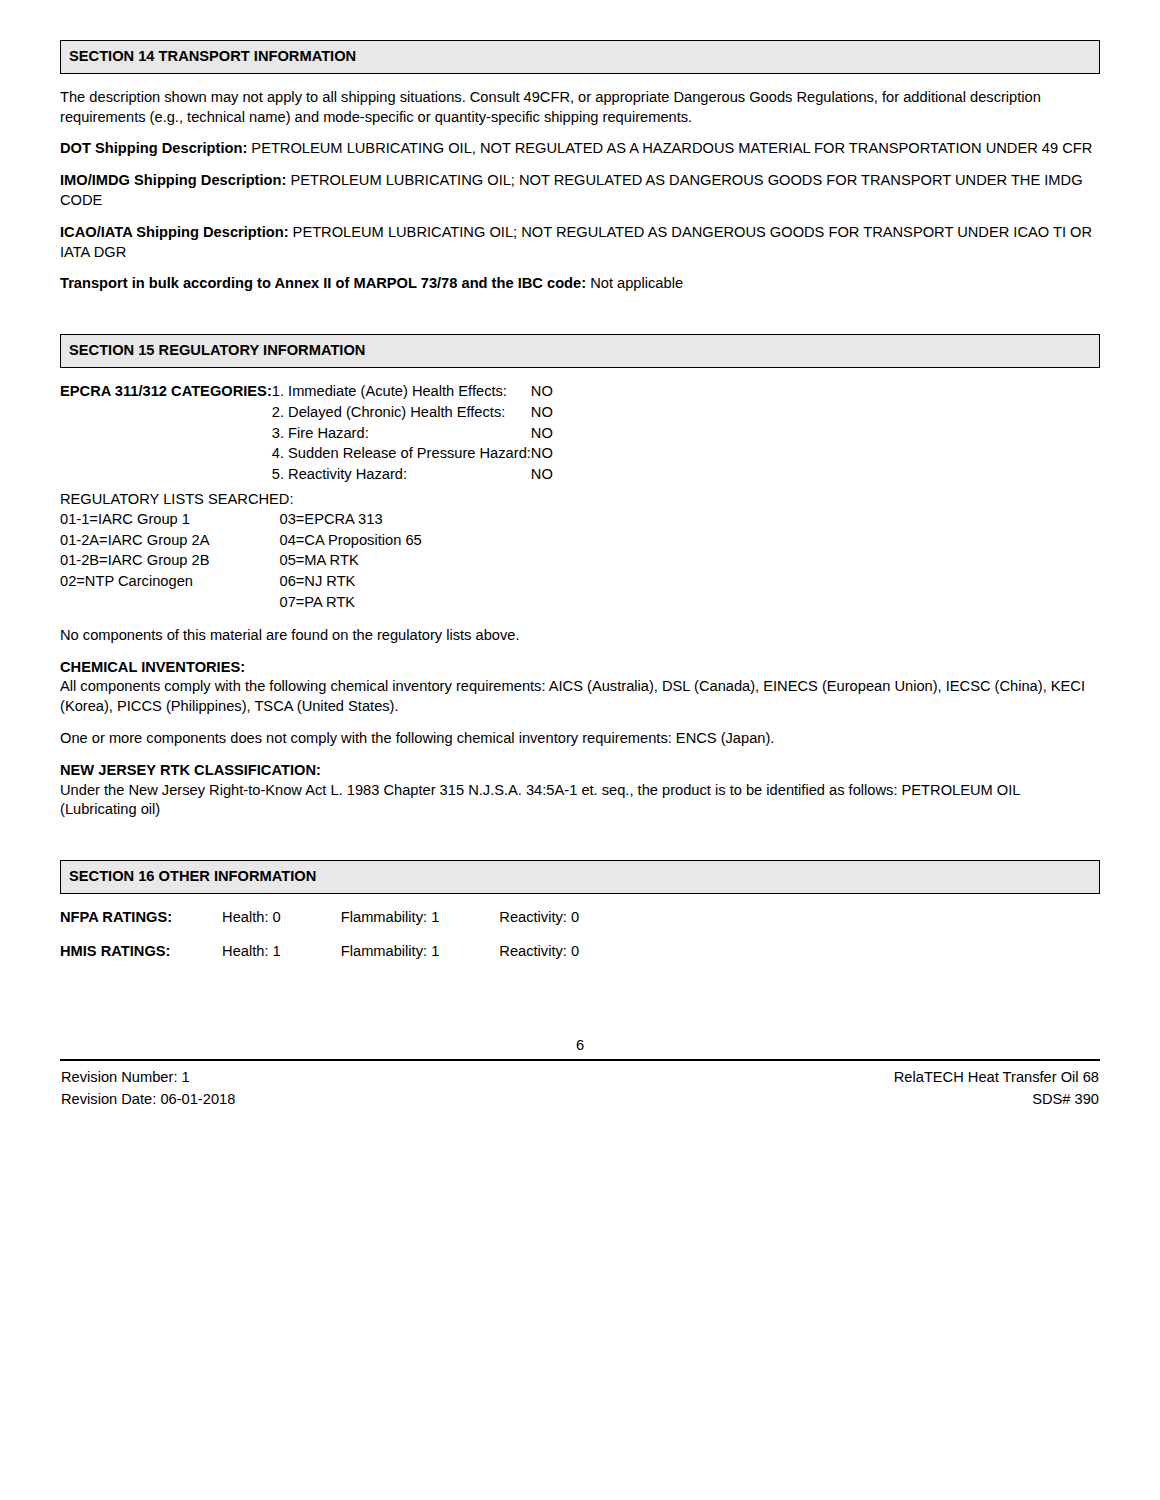SECTION 14 TRANSPORT INFORMATION
The description shown may not apply to all shipping situations. Consult 49CFR, or appropriate Dangerous Goods Regulations, for additional description requirements (e.g., technical name) and mode-specific or quantity-specific shipping requirements.
DOT Shipping Description: PETROLEUM LUBRICATING OIL, NOT REGULATED AS A HAZARDOUS MATERIAL FOR TRANSPORTATION UNDER 49 CFR
IMO/IMDG Shipping Description: PETROLEUM LUBRICATING OIL; NOT REGULATED AS DANGEROUS GOODS FOR TRANSPORT UNDER THE IMDG CODE
ICAO/IATA Shipping Description: PETROLEUM LUBRICATING OIL; NOT REGULATED AS DANGEROUS GOODS FOR TRANSPORT UNDER ICAO TI OR IATA DGR
Transport in bulk according to Annex II of MARPOL 73/78 and the IBC code: Not applicable
SECTION 15 REGULATORY INFORMATION
| EPCRA 311/312 CATEGORIES: | 1. Immediate (Acute) Health Effects: | NO |
| | 2. Delayed (Chronic) Health Effects: | NO |
| | 3. Fire Hazard: | NO |
| | 4. Sudden Release of Pressure Hazard: | NO |
| | 5. Reactivity Hazard: | NO |
REGULATORY LISTS SEARCHED:
| 01-1=IARC Group 1 | 03=EPCRA 313 |
| 01-2A=IARC Group 2A | 04=CA Proposition 65 |
| 01-2B=IARC Group 2B | 05=MA RTK |
| 02=NTP Carcinogen | 06=NJ RTK |
| | 07=PA RTK |
No components of this material are found on the regulatory lists above.
CHEMICAL INVENTORIES:
All components comply with the following chemical inventory requirements: AICS (Australia), DSL (Canada), EINECS (European Union), IECSC (China), KECI (Korea), PICCS (Philippines), TSCA (United States).
One or more components does not comply with the following chemical inventory requirements: ENCS (Japan).
NEW JERSEY RTK CLASSIFICATION:
Under the New Jersey Right-to-Know Act L. 1983 Chapter 315 N.J.S.A. 34:5A-1 et. seq., the product is to be identified as follows: PETROLEUM OIL (Lubricating oil)
SECTION 16 OTHER INFORMATION
| NFPA RATINGS: | Health: 0 | Flammability: 1 | Reactivity: 0 |
| HMIS RATINGS: | Health: 1 | Flammability: 1 | Reactivity: 0 |
6
| Revision Number: 1 | RelaTECH Heat Transfer Oil 68 |
| Revision Date: 06-01-2018 | SDS# 390 |